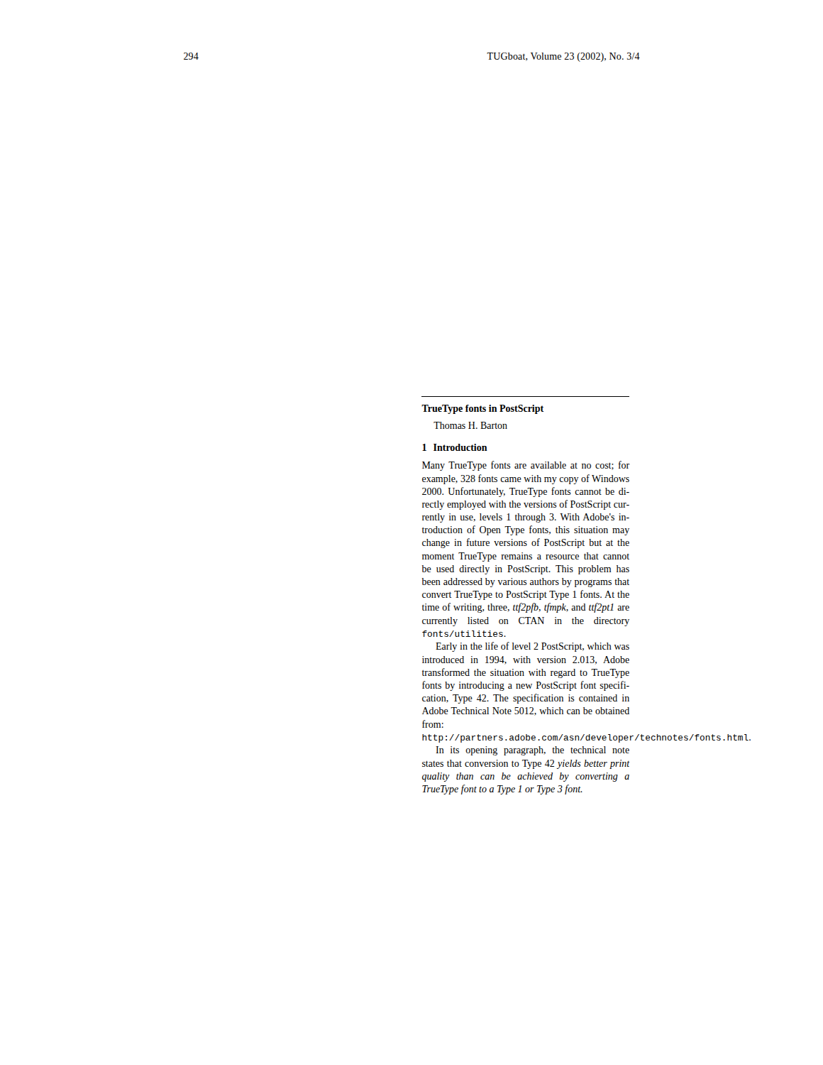294 TUGboat, Volume 23 (2002), No. 3/4
TrueType fonts in PostScript
Thomas H. Barton
1 Introduction
Many TrueType fonts are available at no cost; for example, 328 fonts came with my copy of Windows 2000. Unfortunately, TrueType fonts cannot be directly employed with the versions of PostScript currently in use, levels 1 through 3. With Adobe's introduction of Open Type fonts, this situation may change in future versions of PostScript but at the moment TrueType remains a resource that cannot be used directly in PostScript. This problem has been addressed by various authors by programs that convert TrueType to PostScript Type 1 fonts. At the time of writing, three, ttf2pfb, tfmpk, and ttf2pt1 are currently listed on CTAN in the directory fonts/utilities.
Early in the life of level 2 PostScript, which was introduced in 1994, with version 2.013, Adobe transformed the situation with regard to TrueType fonts by introducing a new PostScript font specification, Type 42. The specification is contained in Adobe Technical Note 5012, which can be obtained from: http://partners.adobe.com/asn/developer/technotes/fonts.html.
In its opening paragraph, the technical note states that conversion to Type 42 yields better print quality than can be achieved by converting a TrueType font to a Type 1 or Type 3 font.